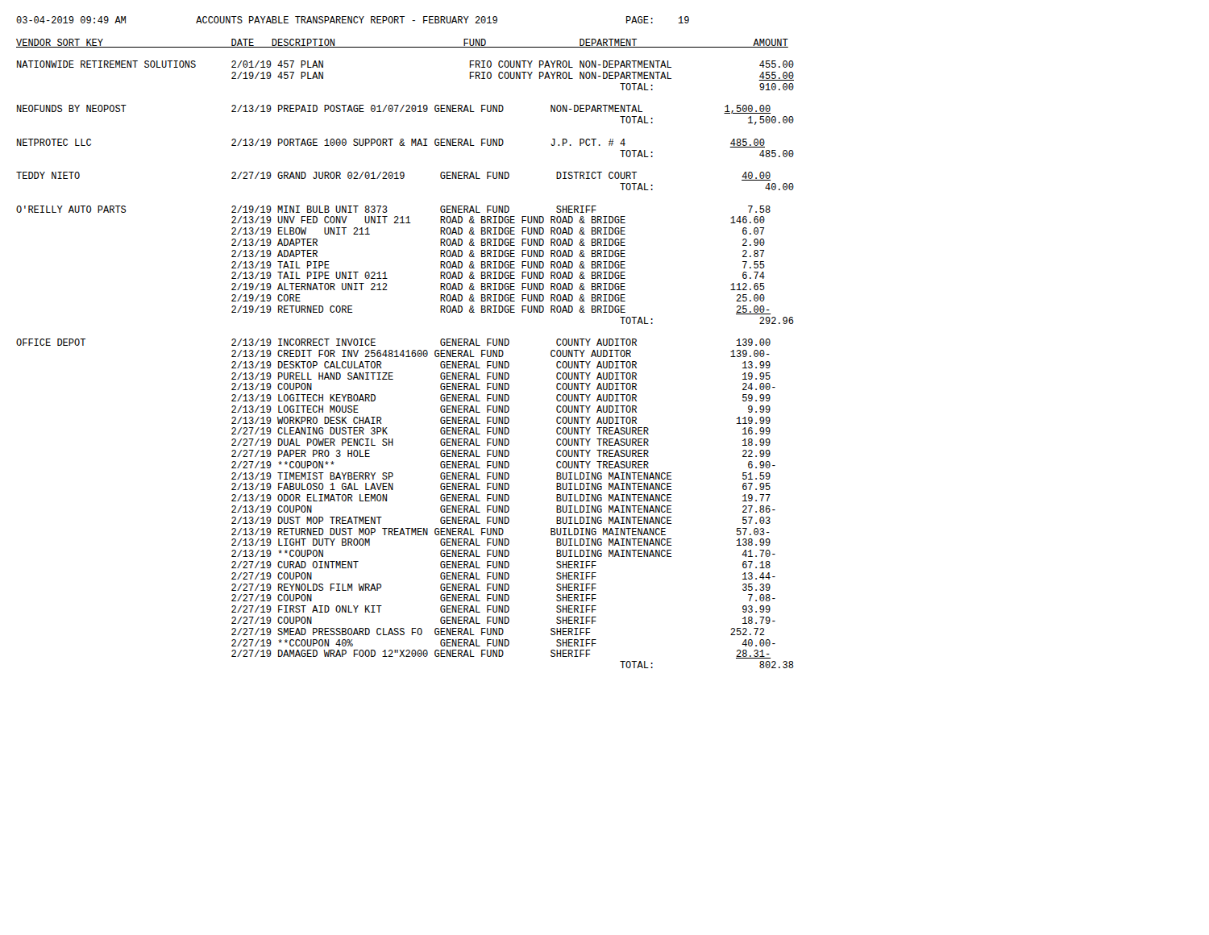03-04-2019 09:49 AM            ACCOUNTS PAYABLE TRANSPARENCY REPORT - FEBRUARY 2019                      PAGE:    19

VENDOR SORT KEY                      DATE   DESCRIPTION                      FUND                DEPARTMENT                    AMOUNT

NATIONWIDE RETIREMENT SOLUTIONS      2/01/19 457 PLAN                         FRIO COUNTY PAYROL NON-DEPARTMENTAL               455.00
                                     2/19/19 457 PLAN                         FRIO COUNTY PAYROL NON-DEPARTMENTAL               455.00
                                                                                                        TOTAL:                  910.00

NEOFUNDS BY NEOPOST                  2/13/19 PREPAID POSTAGE 01/07/2019 GENERAL FUND        NON-DEPARTMENTAL              1,500.00
                                                                                                        TOTAL:                1,500.00

NETPROTEC LLC                        2/13/19 PORTAGE 1000 SUPPORT & MAI GENERAL FUND        J.P. PCT. # 4                  485.00
                                                                                                        TOTAL:                  485.00

TEDDY NIETO                          2/27/19 GRAND JUROR 02/01/2019      GENERAL FUND        DISTRICT COURT                  40.00
                                                                                                        TOTAL:                   40.00

O'REILLY AUTO PARTS                  2/19/19 MINI BULB UNIT 8373         GENERAL FUND        SHERIFF                          7.58
                                     2/13/19 UNV FED CONV   UNIT 211     ROAD & BRIDGE FUND ROAD & BRIDGE                  146.60
                                     2/13/19 ELBOW   UNIT 211            ROAD & BRIDGE FUND ROAD & BRIDGE                    6.07
                                     2/13/19 ADAPTER                     ROAD & BRIDGE FUND ROAD & BRIDGE                    2.90
                                     2/13/19 ADAPTER                     ROAD & BRIDGE FUND ROAD & BRIDGE                    2.87
                                     2/13/19 TAIL PIPE                   ROAD & BRIDGE FUND ROAD & BRIDGE                    7.55
                                     2/13/19 TAIL PIPE UNIT 0211         ROAD & BRIDGE FUND ROAD & BRIDGE                    6.74
                                     2/19/19 ALTERNATOR UNIT 212         ROAD & BRIDGE FUND ROAD & BRIDGE                  112.65
                                     2/19/19 CORE                        ROAD & BRIDGE FUND ROAD & BRIDGE                   25.00
                                     2/19/19 RETURNED CORE               ROAD & BRIDGE FUND ROAD & BRIDGE                   25.00-
                                                                                                        TOTAL:                  292.96

OFFICE DEPOT                         2/13/19 INCORRECT INVOICE           GENERAL FUND        COUNTY AUDITOR                 139.00
                                     2/13/19 CREDIT FOR INV 25648141600 GENERAL FUND        COUNTY AUDITOR                 139.00-
                                     2/13/19 DESKTOP CALCULATOR          GENERAL FUND        COUNTY AUDITOR                  13.99
                                     2/13/19 PURELL HAND SANITIZE        GENERAL FUND        COUNTY AUDITOR                  19.95
                                     2/13/19 COUPON                      GENERAL FUND        COUNTY AUDITOR                  24.00-
                                     2/13/19 LOGITECH KEYBOARD           GENERAL FUND        COUNTY AUDITOR                  59.99
                                     2/13/19 LOGITECH MOUSE              GENERAL FUND        COUNTY AUDITOR                   9.99
                                     2/13/19 WORKPRO DESK CHAIR          GENERAL FUND        COUNTY AUDITOR                 119.99
                                     2/27/19 CLEANING DUSTER 3PK         GENERAL FUND        COUNTY TREASURER                16.99
                                     2/27/19 DUAL POWER PENCIL SH        GENERAL FUND        COUNTY TREASURER                18.99
                                     2/27/19 PAPER PRO 3 HOLE            GENERAL FUND        COUNTY TREASURER                22.99
                                     2/27/19 **COUPON**                  GENERAL FUND        COUNTY TREASURER                 6.90-
                                     2/13/19 TIMEMIST BAYBERRY SP        GENERAL FUND        BUILDING MAINTENANCE            51.59
                                     2/13/19 FABULOSO 1 GAL LAVEN        GENERAL FUND        BUILDING MAINTENANCE            67.95
                                     2/13/19 ODOR ELIMATOR LEMON         GENERAL FUND        BUILDING MAINTENANCE            19.77
                                     2/13/19 COUPON                      GENERAL FUND        BUILDING MAINTENANCE            27.86-
                                     2/13/19 DUST MOP TREATMENT          GENERAL FUND        BUILDING MAINTENANCE            57.03
                                     2/13/19 RETURNED DUST MOP TREATMEN GENERAL FUND        BUILDING MAINTENANCE            57.03-
                                     2/13/19 LIGHT DUTY BROOM            GENERAL FUND        BUILDING MAINTENANCE           138.99
                                     2/13/19 **COUPON                    GENERAL FUND        BUILDING MAINTENANCE            41.70-
                                     2/27/19 CURAD OINTMENT              GENERAL FUND        SHERIFF                         67.18
                                     2/27/19 COUPON                      GENERAL FUND        SHERIFF                         13.44-
                                     2/27/19 REYNOLDS FILM WRAP          GENERAL FUND        SHERIFF                         35.39
                                     2/27/19 COUPON                      GENERAL FUND        SHERIFF                          7.08-
                                     2/27/19 FIRST AID ONLY KIT          GENERAL FUND        SHERIFF                         93.99
                                     2/27/19 COUPON                      GENERAL FUND        SHERIFF                         18.79-
                                     2/27/19 SMEAD PRESSBOARD CLASS FO  GENERAL FUND        SHERIFF                        252.72
                                     2/27/19 **CCOUPON 40%               GENERAL FUND        SHERIFF                         40.00-
                                     2/27/19 DAMAGED WRAP FOOD 12"X2000 GENERAL FUND        SHERIFF                         28.31-
                                                                                                        TOTAL:                  802.38